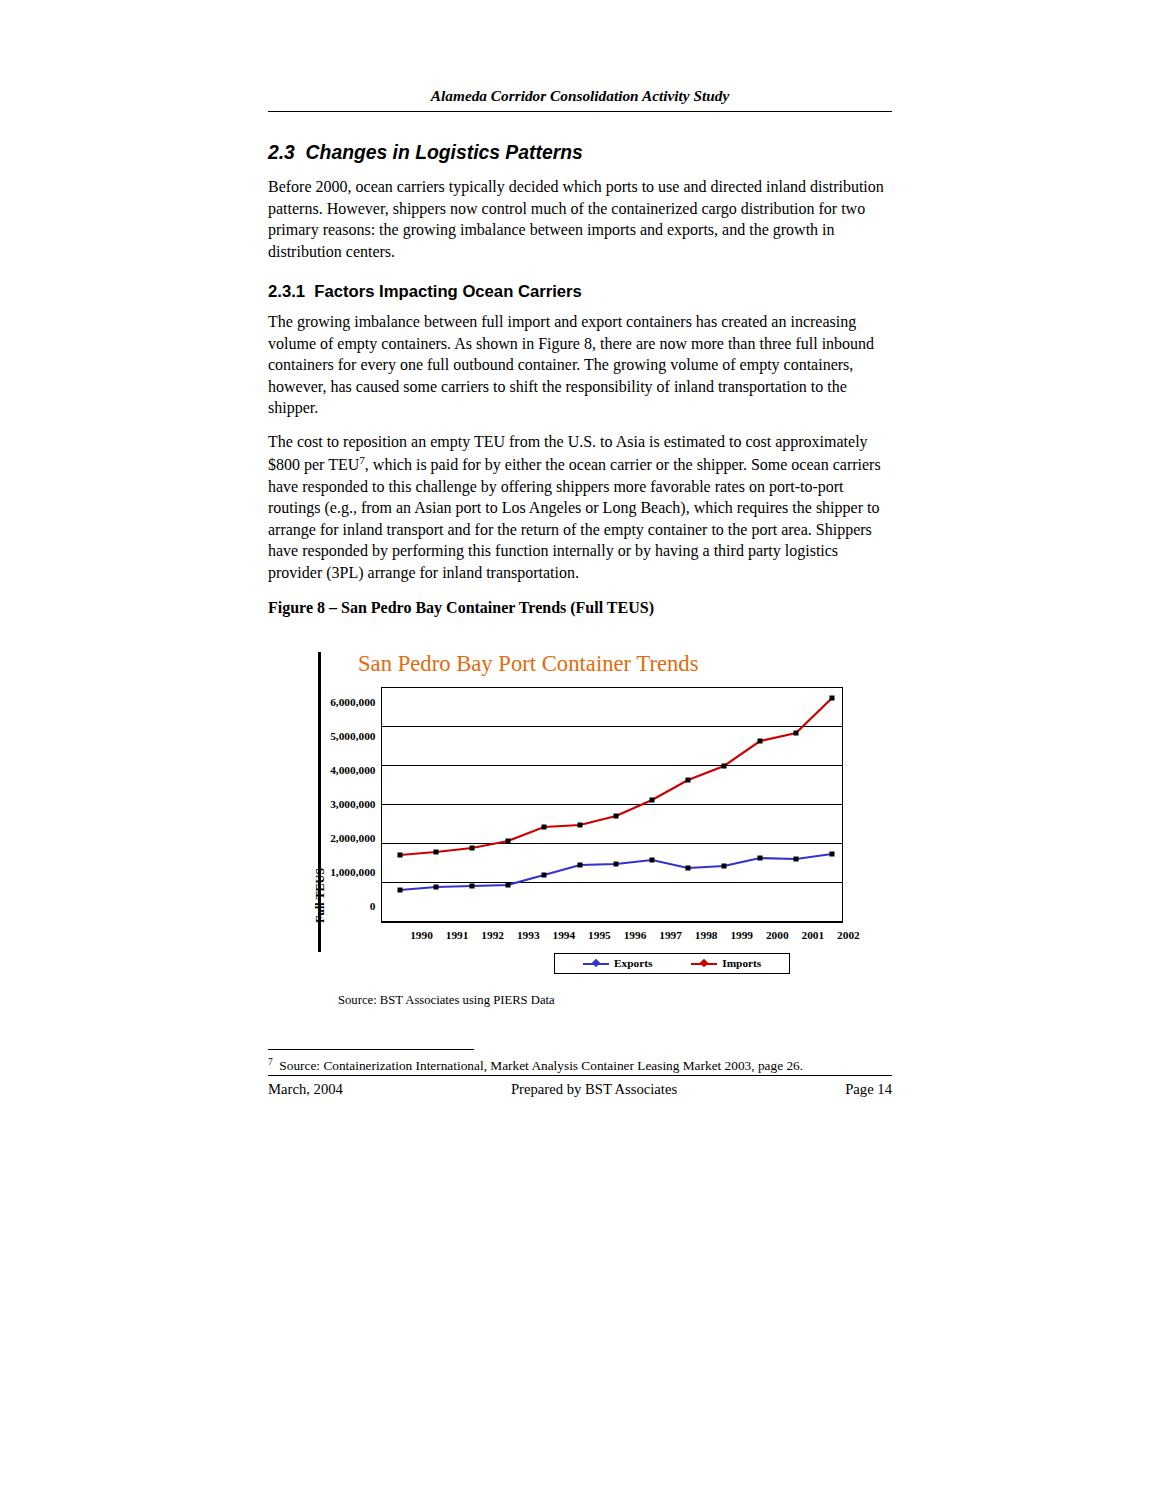Alameda Corridor Consolidation Activity Study
2.3 Changes in Logistics Patterns
Before 2000, ocean carriers typically decided which ports to use and directed inland distribution patterns. However, shippers now control much of the containerized cargo distribution for two primary reasons: the growing imbalance between imports and exports, and the growth in distribution centers.
2.3.1 Factors Impacting Ocean Carriers
The growing imbalance between full import and export containers has created an increasing volume of empty containers. As shown in Figure 8, there are now more than three full inbound containers for every one full outbound container. The growing volume of empty containers, however, has caused some carriers to shift the responsibility of inland transportation to the shipper.
The cost to reposition an empty TEU from the U.S. to Asia is estimated to cost approximately $800 per TEU7, which is paid for by either the ocean carrier or the shipper. Some ocean carriers have responded to this challenge by offering shippers more favorable rates on port-to-port routings (e.g., from an Asian port to Los Angeles or Long Beach), which requires the shipper to arrange for inland transport and for the return of the empty container to the port area. Shippers have responded by performing this function internally or by having a third party logistics provider (3PL) arrange for inland transportation.
Figure 8 – San Pedro Bay Container Trends (Full TEUS)
San Pedro Bay Port Container Trends
| Full TEUS | 6,000,000 | |
| 5,000,000 |
| 4,000,000 |
| 3,000,000 |
| 2,000,000 |
| 1,000,000 |
| 0 |
1990199119921993199419951996199719981999200020012002
Exports Imports
Source: BST Associates using PIERS Data
7 Source: Containerization International, Market Analysis Container Leasing Market 2003, page 26.
March, 2004 Prepared by BST Associates Page 14